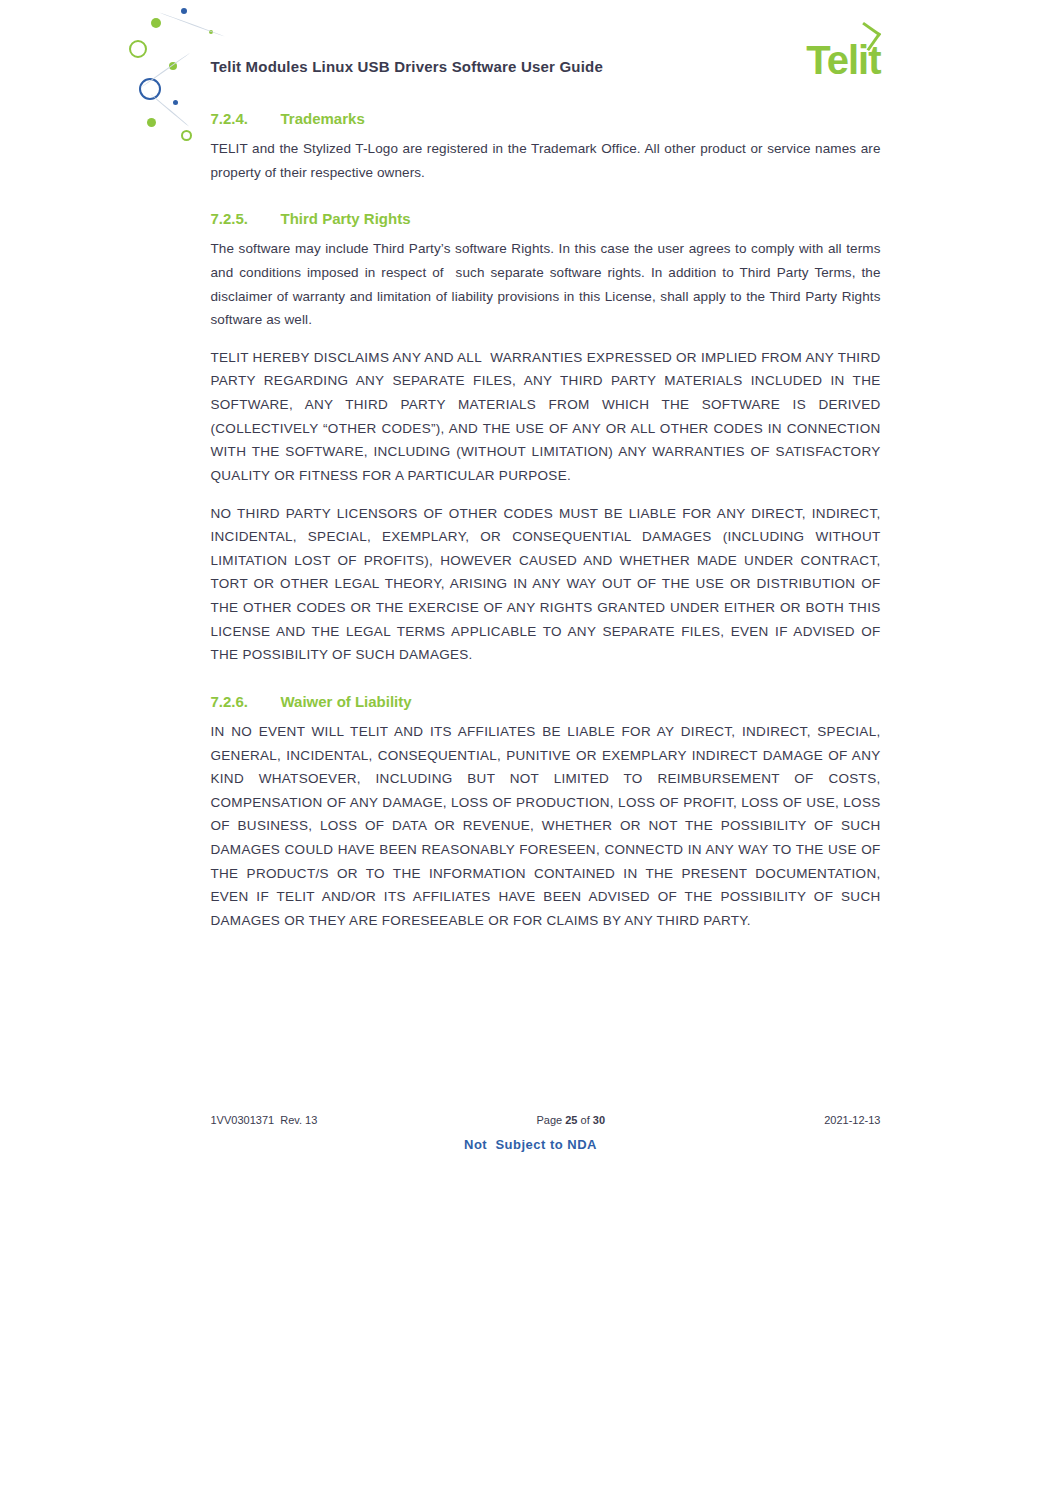Telit Modules Linux USB Drivers Software User Guide
Telit
7.2.4. Trademarks
TELIT and the Stylized T-Logo are registered in the Trademark Office. All other product or service names are property of their respective owners.
7.2.5. Third Party Rights
The software may include Third Party’s software Rights. In this case the user agrees to comply with all terms and conditions imposed in respect of such separate software rights. In addition to Third Party Terms, the disclaimer of warranty and limitation of liability provisions in this License, shall apply to the Third Party Rights software as well.
TELIT HEREBY DISCLAIMS ANY AND ALL WARRANTIES EXPRESSED OR IMPLIED FROM ANY THIRD PARTY REGARDING ANY SEPARATE FILES, ANY THIRD PARTY MATERIALS INCLUDED IN THE SOFTWARE, ANY THIRD PARTY MATERIALS FROM WHICH THE SOFTWARE IS DERIVED (COLLECTIVELY “OTHER CODES”), AND THE USE OF ANY OR ALL OTHER CODES IN CONNECTION WITH THE SOFTWARE, INCLUDING (WITHOUT LIMITATION) ANY WARRANTIES OF SATISFACTORY QUALITY OR FITNESS FOR A PARTICULAR PURPOSE.
NO THIRD PARTY LICENSORS OF OTHER CODES MUST BE LIABLE FOR ANY DIRECT, INDIRECT, INCIDENTAL, SPECIAL, EXEMPLARY, OR CONSEQUENTIAL DAMAGES (INCLUDING WITHOUT LIMITATION LOST OF PROFITS), HOWEVER CAUSED AND WHETHER MADE UNDER CONTRACT, TORT OR OTHER LEGAL THEORY, ARISING IN ANY WAY OUT OF THE USE OR DISTRIBUTION OF THE OTHER CODES OR THE EXERCISE OF ANY RIGHTS GRANTED UNDER EITHER OR BOTH THIS LICENSE AND THE LEGAL TERMS APPLICABLE TO ANY SEPARATE FILES, EVEN IF ADVISED OF THE POSSIBILITY OF SUCH DAMAGES.
7.2.6. Waiwer of Liability
IN NO EVENT WILL TELIT AND ITS AFFILIATES BE LIABLE FOR AY DIRECT, INDIRECT, SPECIAL, GENERAL, INCIDENTAL, CONSEQUENTIAL, PUNITIVE OR EXEMPLARY INDIRECT DAMAGE OF ANY KIND WHATSOEVER, INCLUDING BUT NOT LIMITED TO REIMBURSEMENT OF COSTS, COMPENSATION OF ANY DAMAGE, LOSS OF PRODUCTION, LOSS OF PROFIT, LOSS OF USE, LOSS OF BUSINESS, LOSS OF DATA OR REVENUE, WHETHER OR NOT THE POSSIBILITY OF SUCH DAMAGES COULD HAVE BEEN REASONABLY FORESEEN, CONNECTD IN ANY WAY TO THE USE OF THE PRODUCT/S OR TO THE INFORMATION CONTAINED IN THE PRESENT DOCUMENTATION, EVEN IF TELIT AND/OR ITS AFFILIATES HAVE BEEN ADVISED OF THE POSSIBILITY OF SUCH DAMAGES OR THEY ARE FORESEEABLE OR FOR CLAIMS BY ANY THIRD PARTY.
1VV0301371 Rev. 13
Page 25 of 30
2021-12-13
Not Subject to NDA